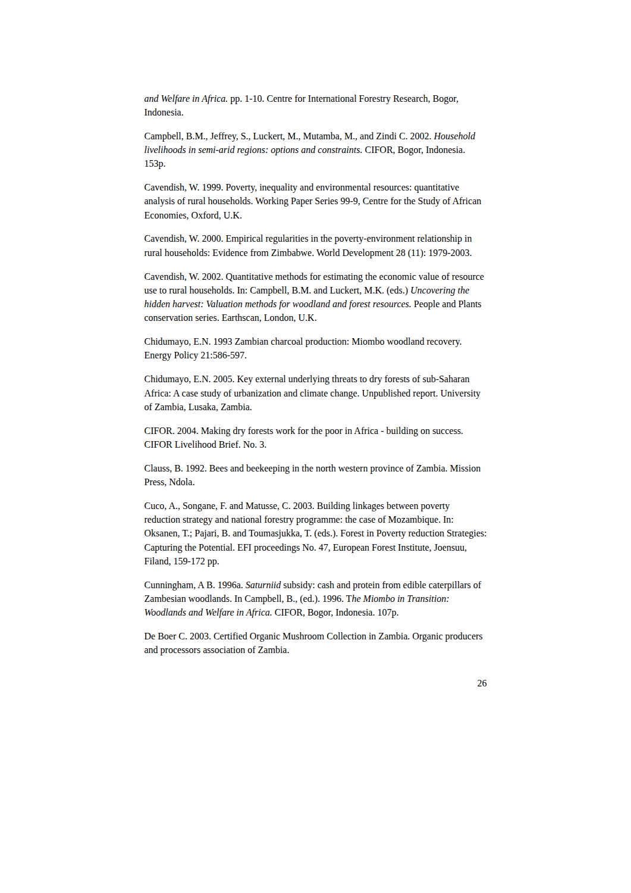and Welfare in Africa. pp. 1-10. Centre for International Forestry Research, Bogor, Indonesia.
Campbell, B.M., Jeffrey, S., Luckert, M., Mutamba, M., and Zindi C. 2002. Household livelihoods in semi-arid regions: options and constraints. CIFOR, Bogor, Indonesia. 153p.
Cavendish, W. 1999. Poverty, inequality and environmental resources: quantitative analysis of rural households. Working Paper Series 99-9, Centre for the Study of African Economies, Oxford, U.K.
Cavendish, W. 2000. Empirical regularities in the poverty-environment relationship in rural households: Evidence from Zimbabwe. World Development 28 (11): 1979-2003.
Cavendish, W. 2002. Quantitative methods for estimating the economic value of resource use to rural households. In: Campbell, B.M. and Luckert, M.K. (eds.) Uncovering the hidden harvest: Valuation methods for woodland and forest resources. People and Plants conservation series. Earthscan, London, U.K.
Chidumayo, E.N. 1993 Zambian charcoal production: Miombo woodland recovery. Energy Policy 21:586-597.
Chidumayo, E.N. 2005. Key external underlying threats to dry forests of sub-Saharan Africa: A case study of urbanization and climate change. Unpublished report. University of Zambia, Lusaka, Zambia.
CIFOR. 2004. Making dry forests work for the poor in Africa - building on success. CIFOR Livelihood Brief. No. 3.
Clauss, B. 1992. Bees and beekeeping in the north western province of Zambia. Mission Press, Ndola.
Cuco, A., Songane, F. and Matusse, C. 2003. Building linkages between poverty reduction strategy and national forestry programme: the case of Mozambique. In: Oksanen, T.; Pajari, B. and Toumasjukka, T. (eds.). Forest in Poverty reduction Strategies: Capturing the Potential. EFI proceedings No. 47, European Forest Institute, Joensuu, Filand, 159-172 pp.
Cunningham, A B. 1996a. Saturniid subsidy: cash and protein from edible caterpillars of Zambesian woodlands. In Campbell, B., (ed.). 1996. The Miombo in Transition: Woodlands and Welfare in Africa. CIFOR, Bogor, Indonesia. 107p.
De Boer C. 2003. Certified Organic Mushroom Collection in Zambia. Organic producers and processors association of Zambia.
26